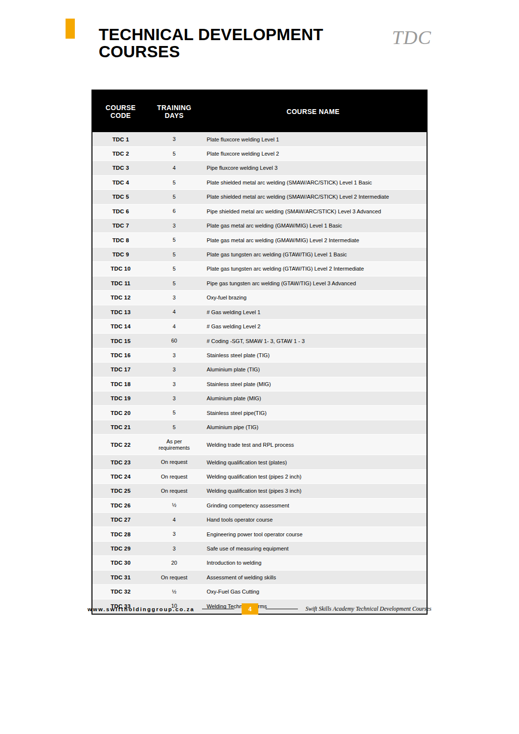Technical Development Courses
TDC
| Course Code | Training Days | Course Name |
| --- | --- | --- |
| TDC 1 | 3 | Plate fluxcore welding Level 1 |
| TDC 2 | 5 | Plate fluxcore welding Level 2 |
| TDC 3 | 4 | Pipe fluxcore welding Level 3 |
| TDC 4 | 5 | Plate shielded metal arc welding (SMAW/ARC/STICK) Level 1 Basic |
| TDC 5 | 5 | Plate shielded metal arc welding (SMAW/ARC/STICK) Level 2 Intermediate |
| TDC 6 | 6 | Pipe shielded metal arc welding (SMAW/ARC/STICK) Level 3 Advanced |
| TDC 7 | 3 | Plate gas metal arc welding (GMAW/MIG) Level 1 Basic |
| TDC 8 | 5 | Plate gas metal arc welding (GMAW/MIG) Level 2 Intermediate |
| TDC 9 | 5 | Plate gas tungsten arc welding (GTAW/TIG) Level 1 Basic |
| TDC 10 | 5 | Plate gas tungsten arc welding (GTAW/TIG) Level 2 Intermediate |
| TDC 11 | 5 | Pipe gas tungsten arc welding (GTAW/TIG) Level 3 Advanced |
| TDC 12 | 3 | Oxy-fuel brazing |
| TDC 13 | 4 | # Gas welding Level 1 |
| TDC 14 | 4 | # Gas welding Level 2 |
| TDC 15 | 60 | # Coding -SGT, SMAW 1- 3, GTAW 1 - 3 |
| TDC 16 | 3 | Stainless steel plate (TIG) |
| TDC 17 | 3 | Aluminium plate (TIG) |
| TDC 18 | 3 | Stainless steel plate (MIG) |
| TDC 19 | 3 | Aluminium plate (MIG) |
| TDC 20 | 5 | Stainless steel pipe(TIG) |
| TDC 21 | 5 | Aluminium pipe (TIG) |
| TDC 22 | As per requirements | Welding trade test and RPL process |
| TDC 23 | On request | Welding qualification test (plates) |
| TDC 24 | On request | Welding qualification test (pipes 2 inch) |
| TDC 25 | On request | Welding qualification test (pipes 3 inch) |
| TDC 26 | ½ | Grinding competency assessment |
| TDC 27 | 4 | Hand tools operator course |
| TDC 28 | 3 | Engineering power tool operator course |
| TDC 29 | 3 | Safe use of measuring equipment |
| TDC 30 | 20 | Introduction to welding |
| TDC 31 | On request | Assessment of welding skills |
| TDC 32 | ½ | Oxy-Fuel Gas Cutting |
| TDC 33 | 10 | Welding Technical Terms |
www.swiftholdinggroup.co.za 4 Swift Skills Academy Technical Development Courses